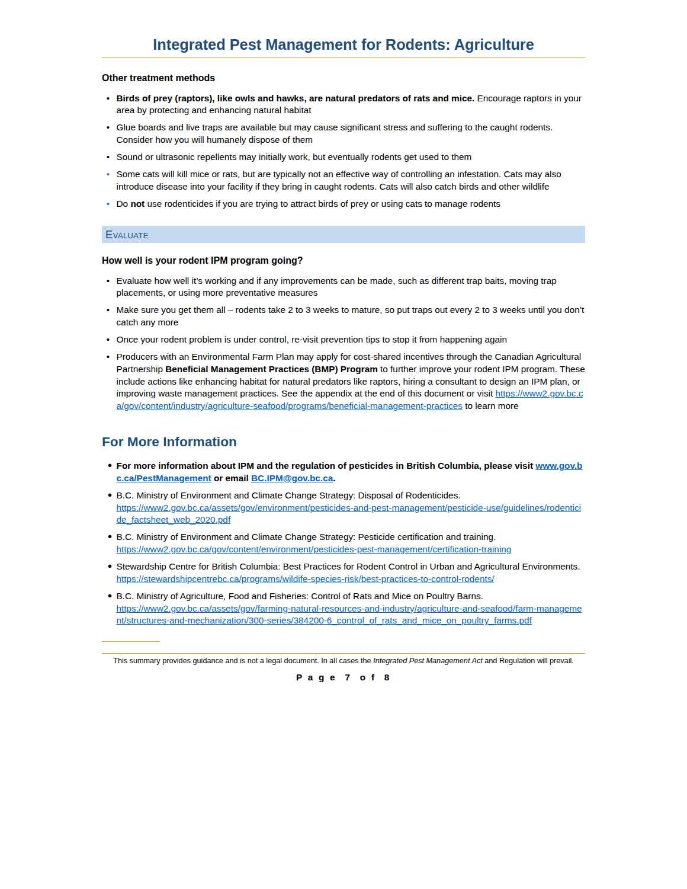Integrated Pest Management for Rodents: Agriculture
Other treatment methods
Birds of prey (raptors), like owls and hawks, are natural predators of rats and mice. Encourage raptors in your area by protecting and enhancing natural habitat
Glue boards and live traps are available but may cause significant stress and suffering to the caught rodents. Consider how you will humanely dispose of them
Sound or ultrasonic repellents may initially work, but eventually rodents get used to them
Some cats will kill mice or rats, but are typically not an effective way of controlling an infestation. Cats may also introduce disease into your facility if they bring in caught rodents. Cats will also catch birds and other wildlife
Do not use rodenticides if you are trying to attract birds of prey or using cats to manage rodents
Evaluate
How well is your rodent IPM program going?
Evaluate how well it’s working and if any improvements can be made, such as different trap baits, moving trap placements, or using more preventative measures
Make sure you get them all – rodents take 2 to 3 weeks to mature, so put traps out every 2 to 3 weeks until you don’t catch any more
Once your rodent problem is under control, re-visit prevention tips to stop it from happening again
Producers with an Environmental Farm Plan may apply for cost-shared incentives through the Canadian Agricultural Partnership Beneficial Management Practices (BMP) Program to further improve your rodent IPM program. These include actions like enhancing habitat for natural predators like raptors, hiring a consultant to design an IPM plan, or improving waste management practices. See the appendix at the end of this document or visit https://www2.gov.bc.ca/gov/content/industry/agriculture-seafood/programs/beneficial-management-practices to learn more
For More Information
For more information about IPM and the regulation of pesticides in British Columbia, please visit www.gov.bc.ca/PestManagement or email BC.IPM@gov.bc.ca.
B.C. Ministry of Environment and Climate Change Strategy: Disposal of Rodenticides.
https://www2.gov.bc.ca/assets/gov/environment/pesticides-and-pest-management/pesticide-use/guidelines/rodenticide_factsheet_web_2020.pdf
B.C. Ministry of Environment and Climate Change Strategy: Pesticide certification and training.
https://www2.gov.bc.ca/gov/content/environment/pesticides-pest-management/certification-training
Stewardship Centre for British Columbia: Best Practices for Rodent Control in Urban and Agricultural Environments.
https://stewardshipcentrebc.ca/programs/wildife-species-risk/best-practices-to-control-rodents/
B.C. Ministry of Agriculture, Food and Fisheries: Control of Rats and Mice on Poultry Barns.
https://www2.gov.bc.ca/assets/gov/farming-natural-resources-and-industry/agriculture-and-seafood/farm-management/structures-and-mechanization/300-series/384200-6_control_of_rats_and_mice_on_poultry_farms.pdf
This summary provides guidance and is not a legal document. In all cases the Integrated Pest Management Act and Regulation will prevail.
P a g e 7 o f 8